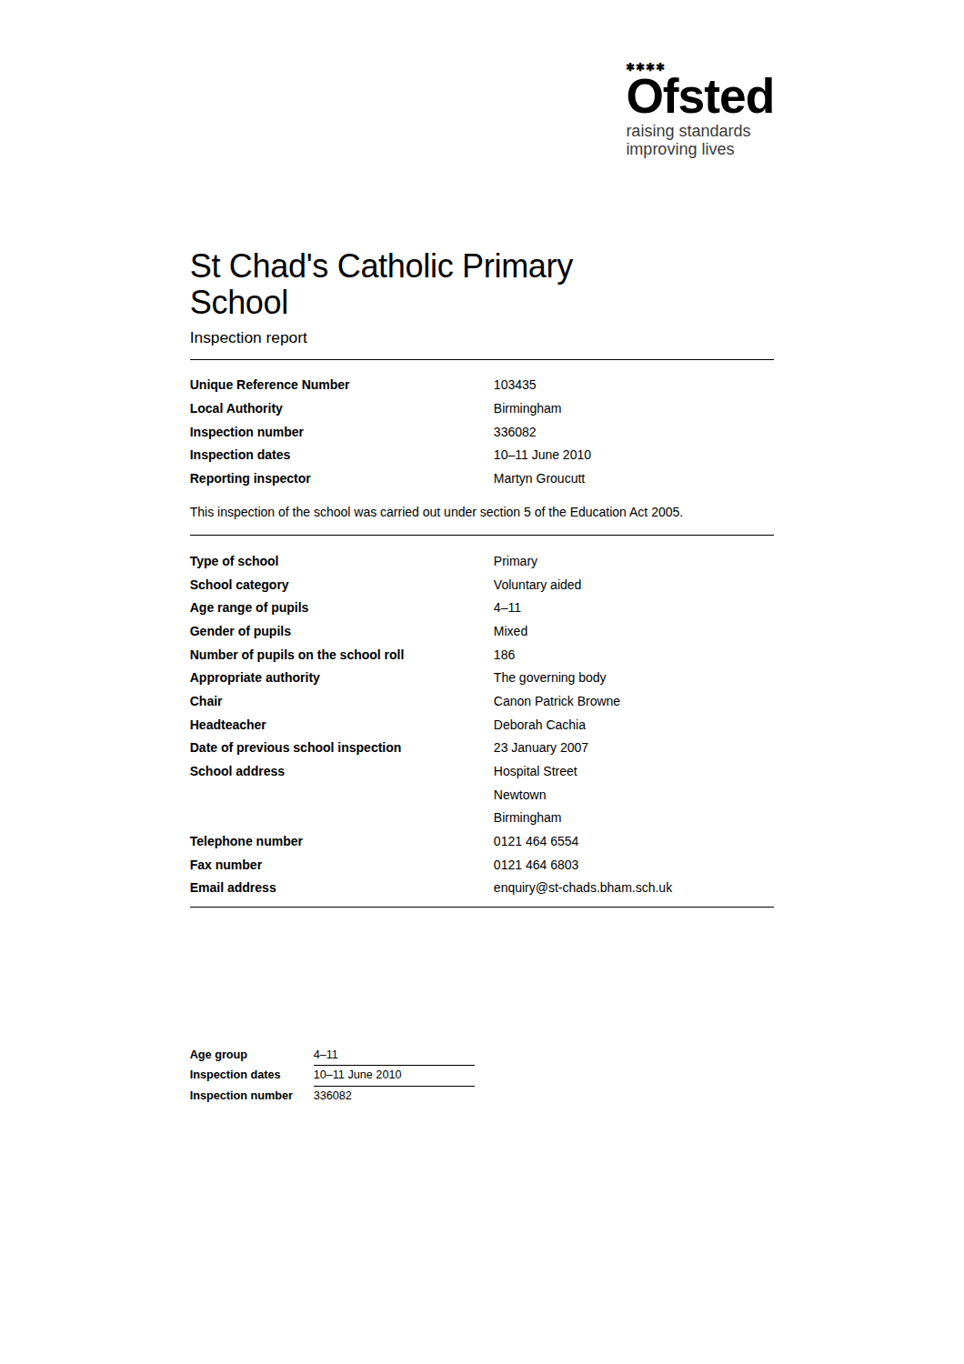✱✱✱✱
Ofsted
raising standards
improving lives
St Chad's Catholic Primary
School
Inspection report
| Unique Reference Number | 103435 |
| Local Authority | Birmingham |
| Inspection number | 336082 |
| Inspection dates | 10–11 June 2010 |
| Reporting inspector | Martyn Groucutt |
This inspection of the school was carried out under section 5 of the Education Act 2005.
| Type of school | Primary |
| School category | Voluntary aided |
| Age range of pupils | 4–11 |
| Gender of pupils | Mixed |
| Number of pupils on the school roll | 186 |
| Appropriate authority | The governing body |
| Chair | Canon Patrick Browne |
| Headteacher | Deborah Cachia |
| Date of previous school inspection | 23 January 2007 |
| School address | Hospital Street |
| | Newtown |
| | Birmingham |
| Telephone number | 0121 464 6554 |
| Fax number | 0121 464 6803 |
| Email address | enquiry@st-chads.bham.sch.uk |
| Age group | 4–11 |
| Inspection dates | 10–11 June 2010 |
| Inspection number | 336082 |